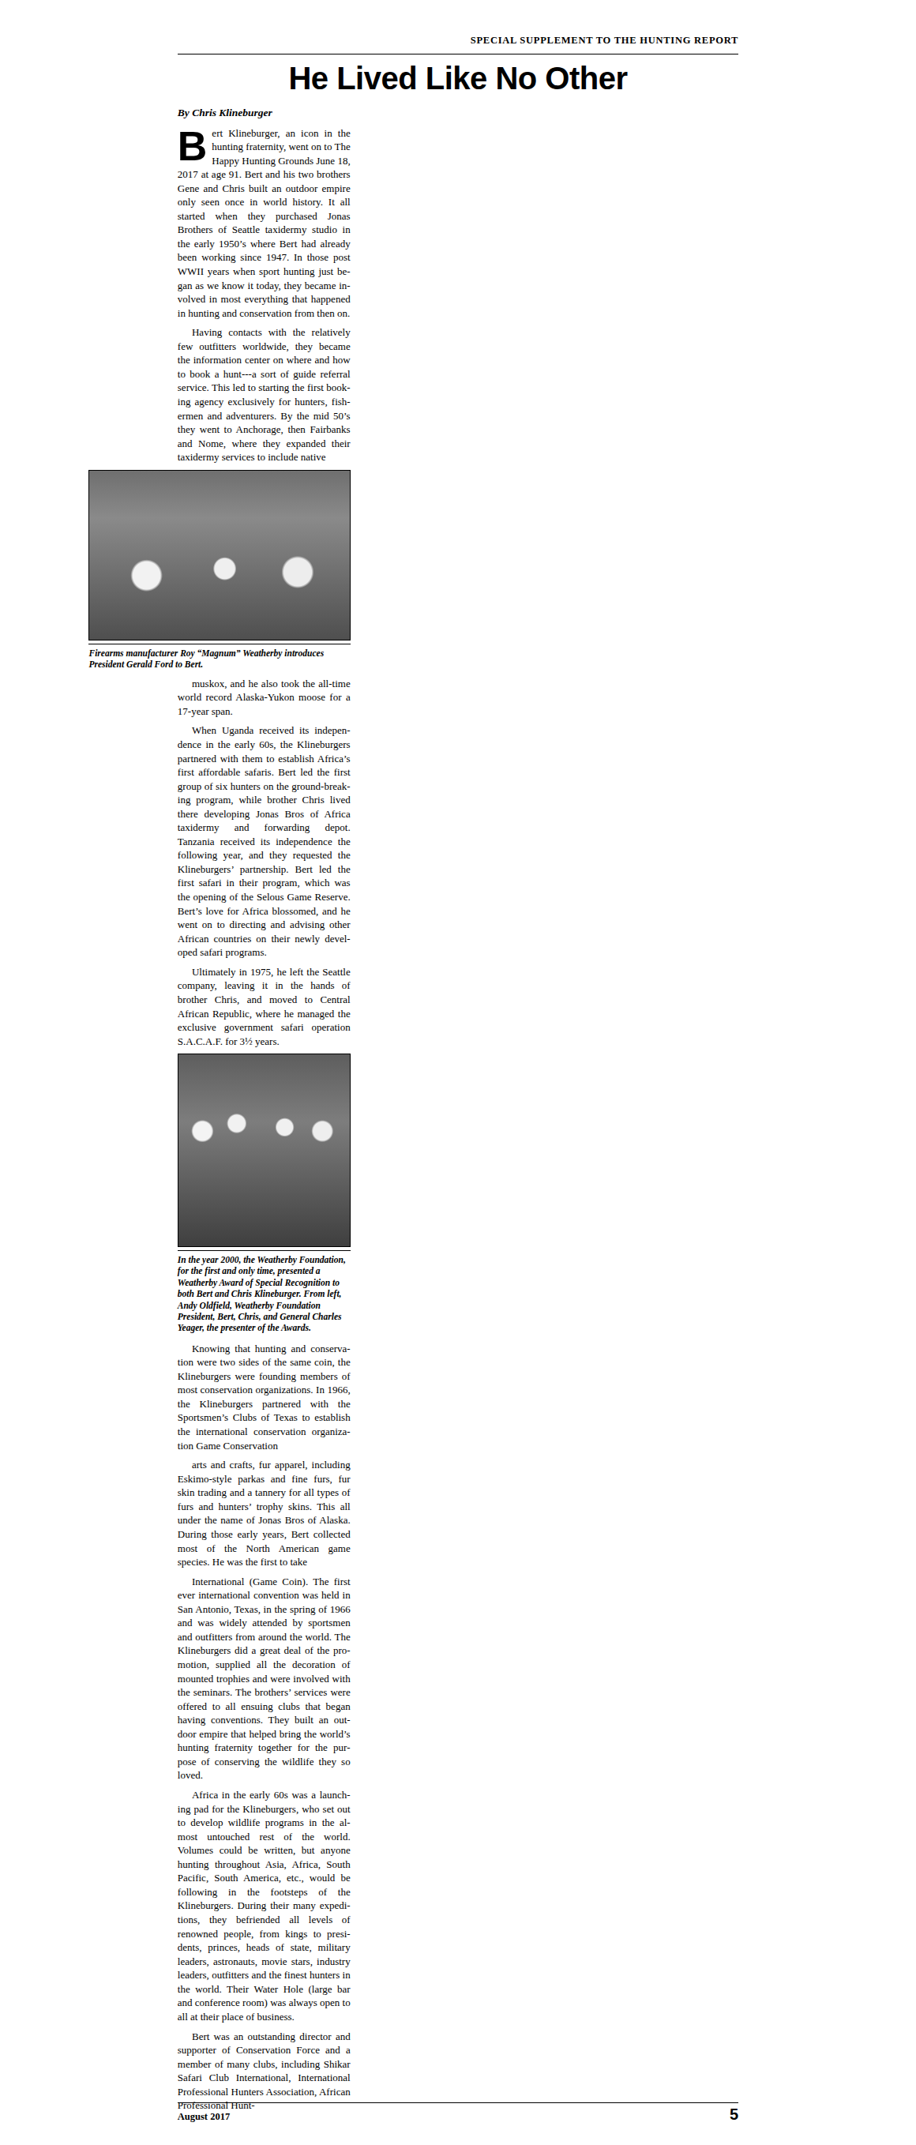SPECIAL SUPPLEMENT TO THE HUNTING REPORT
He Lived Like No Other
By Chris Klineburger
Bert Klineburger, an icon in the hunting fraternity, went on to The Happy Hunting Grounds June 18, 2017 at age 91. Bert and his two brothers Gene and Chris built an outdoor empire only seen once in world history. It all started when they purchased Jonas Brothers of Seattle taxidermy studio in the early 1950’s where Bert had already been working since 1947. In those post WWII years when sport hunting just began as we know it today, they became involved in most everything that happened in hunting and conservation from then on.
Having contacts with the relatively few outfitters worldwide, they became the information center on where and how to book a hunt---a sort of guide referral service. This led to starting the first booking agency exclusively for hunters, fishermen and adventurers. By the mid 50’s they went to Anchorage, then Fairbanks and Nome, where they expanded their taxidermy services to include native
Firearms manufacturer Roy “Magnum” Weatherby introduces President Gerald Ford to Bert.
muskox, and he also took the all-time world record Alaska-Yukon moose for a 17-year span.
When Uganda received its independence in the early 60s, the Klineburgers partnered with them to establish Africa’s first affordable safaris. Bert led the first group of six hunters on the ground-breaking program, while brother Chris lived there developing Jonas Bros of Africa taxidermy and forwarding depot. Tanzania received its independence the following year, and they requested the Klineburgers’ partnership. Bert led the first safari in their program, which was the opening of the Selous Game Reserve. Bert’s love for Africa blossomed, and he went on to directing and advising other African countries on their newly developed safari programs.
Ultimately in 1975, he left the Seattle company, leaving it in the hands of brother Chris, and moved to Central African Republic, where he managed the exclusive government safari operation S.A.C.A.F. for 3½ years.
In the year 2000, the Weatherby Foundation, for the first and only time, presented a Weatherby Award of Special Recognition to both Bert and Chris Klineburger. From left, Andy Oldfield, Weatherby Foundation President, Bert, Chris, and General Charles Yeager, the presenter of the Awards.
Knowing that hunting and conservation were two sides of the same coin, the Klineburgers were founding members of most conservation organizations. In 1966, the Klineburgers partnered with the Sportsmen’s Clubs of Texas to establish the international conservation organization Game Conservation
arts and crafts, fur apparel, including Eskimo-style parkas and fine furs, fur skin trading and a tannery for all types of furs and hunters’ trophy skins. This all under the name of Jonas Bros of Alaska. During those early years, Bert collected most of the North American game species. He was the first to take
International (Game Coin). The first ever international convention was held in San Antonio, Texas, in the spring of 1966 and was widely attended by sportsmen and outfitters from around the world. The Klineburgers did a great deal of the promotion, supplied all the decoration of mounted trophies and were involved with the seminars. The brothers’ services were offered to all ensuing clubs that began having conventions. They built an outdoor empire that helped bring the world’s hunting fraternity together for the purpose of conserving the wildlife they so loved.
Africa in the early 60s was a launching pad for the Klineburgers, who set out to develop wildlife programs in the almost untouched rest of the world. Volumes could be written, but anyone hunting throughout Asia, Africa, South Pacific, South America, etc., would be following in the footsteps of the Klineburgers. During their many expeditions, they befriended all levels of renowned people, from kings to presidents, princes, heads of state, military leaders, astronauts, movie stars, industry leaders, outfitters and the finest hunters in the world. Their Water Hole (large bar and conference room) was always open to all at their place of business.
Bert was an outstanding director and supporter of Conservation Force and a member of many clubs, including Shikar Safari Club International, International Professional Hunters Association, African Professional Hunt-
August 2017
5